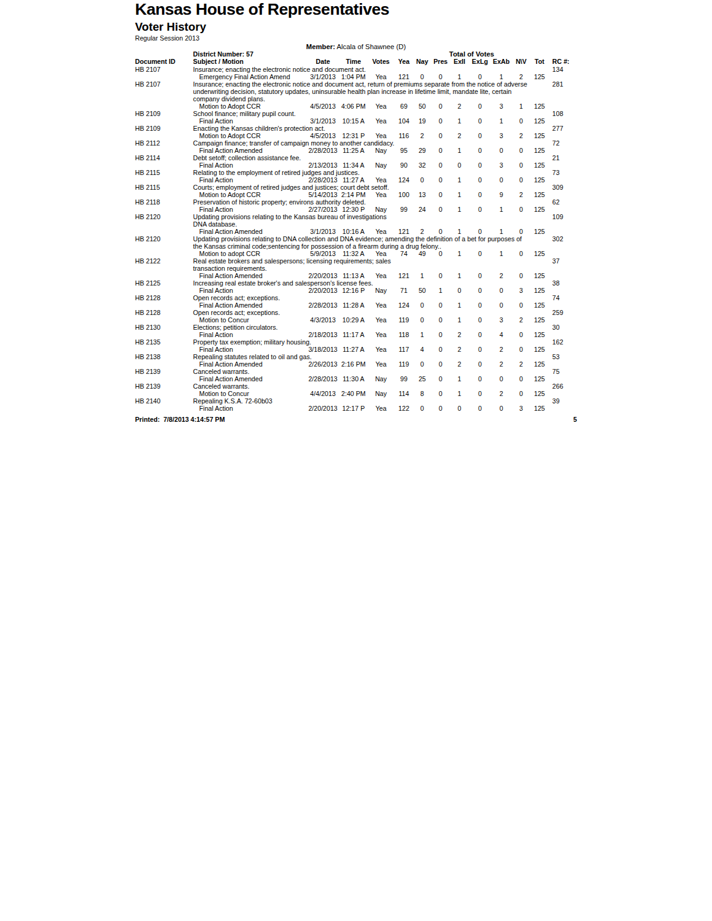Kansas House of Representatives
Voter History
Regular Session 2013
Member: Alcala of Shawnee (D)
| | District Number: 57 | Total of Votes | |
| Document ID | Subject / Motion | Date | Time | Votes | Yea | Nay | Pres | ExII | ExLg | ExAb | N\V | Tot | RC #: |
| HB 2107 | Insurance; enacting the electronic notice and document act. | | 134 |
| | Emergency Final Action Amend | 3/1/2013 | 1:04 PM | Yea | 121 | 0 | 0 | 1 | 0 | 1 | 2 | 125 | |
| HB 2107 | Insurance; enacting the electronic notice and document act, return of premiums separate from the notice of adverse underwriting decision, statutory updates, uninsurable health plan increase in lifetime limit, mandate lite, certain company dividend plans. | | 281 |
| | Motion to Adopt CCR | 4/5/2013 | 4:06 PM | Yea | 69 | 50 | 0 | 2 | 0 | 3 | 1 | 125 | |
| HB 2109 | School finance; military pupil count. | | 108 |
| | Final Action | 3/1/2013 | 10:15 A | Yea | 104 | 19 | 0 | 1 | 0 | 1 | 0 | 125 | |
| HB 2109 | Enacting the Kansas children's protection act. | | 277 |
| | Motion to Adopt CCR | 4/5/2013 | 12:31 P | Yea | 116 | 2 | 0 | 2 | 0 | 3 | 2 | 125 | |
| HB 2112 | Campaign finance; transfer of campaign money to another candidacy. | | 72 |
| | Final Action Amended | 2/28/2013 | 11:25 A | Nay | 95 | 29 | 0 | 1 | 0 | 0 | 0 | 125 | |
| HB 2114 | Debt setoff; collection assistance fee. | | 21 |
| | Final Action | 2/13/2013 | 11:34 A | Nay | 90 | 32 | 0 | 0 | 0 | 3 | 0 | 125 | |
| HB 2115 | Relating to the employment of retired judges and justices. | | 73 |
| | Final Action | 2/28/2013 | 11:27 A | Yea | 124 | 0 | 0 | 1 | 0 | 0 | 0 | 125 | |
| HB 2115 | Courts; employment of retired judges and justices; court debt setoff. | | 309 |
| | Motion to Adopt CCR | 5/14/2013 | 2:14 PM | Yea | 100 | 13 | 0 | 1 | 0 | 9 | 2 | 125 | |
| HB 2118 | Preservation of historic property; environs authority deleted. | | 62 |
| | Final Action | 2/27/2013 | 12:30 P | Nay | 99 | 24 | 0 | 1 | 0 | 1 | 0 | 125 | |
| HB 2120 | Updating provisions relating to the Kansas bureau of investigations DNA database. | | 109 |
| | Final Action Amended | 3/1/2013 | 10:16 A | Yea | 121 | 2 | 0 | 1 | 0 | 1 | 0 | 125 | |
| HB 2120 | Updating provisions relating to DNA collection and DNA evidence; amending the definition of a bet for purposes of the Kansas criminal code;sentencing for possession of a firearm during a drug felony.. | | 302 |
| | Motion to adopt CCR | 5/9/2013 | 11:32 A | Yea | 74 | 49 | 0 | 1 | 0 | 1 | 0 | 125 | |
| HB 2122 | Real estate brokers and salespersons; licensing requirements; sales transaction requirements. | | 37 |
| | Final Action Amended | 2/20/2013 | 11:13 A | Yea | 121 | 1 | 0 | 1 | 0 | 2 | 0 | 125 | |
| HB 2125 | Increasing real estate broker's and salesperson's license fees. | | 38 |
| | Final Action | 2/20/2013 | 12:16 P | Nay | 71 | 50 | 1 | 0 | 0 | 0 | 3 | 125 | |
| HB 2128 | Open records act; exceptions. | | 74 |
| | Final Action Amended | 2/28/2013 | 11:28 A | Yea | 124 | 0 | 0 | 1 | 0 | 0 | 0 | 125 | |
| HB 2128 | Open records act; exceptions. | | 259 |
| | Motion to Concur | 4/3/2013 | 10:29 A | Yea | 119 | 0 | 0 | 1 | 0 | 3 | 2 | 125 | |
| HB 2130 | Elections; petition circulators. | | 30 |
| | Final Action | 2/18/2013 | 11:17 A | Yea | 118 | 1 | 0 | 2 | 0 | 4 | 0 | 125 | |
| HB 2135 | Property tax exemption; military housing. | | 162 |
| | Final Action | 3/18/2013 | 11:27 A | Yea | 117 | 4 | 0 | 2 | 0 | 2 | 0 | 125 | |
| HB 2138 | Repealing statutes related to oil and gas. | | 53 |
| | Final Action Amended | 2/26/2013 | 2:16 PM | Yea | 119 | 0 | 0 | 2 | 0 | 2 | 2 | 125 | |
| HB 2139 | Canceled warrants. | | 75 |
| | Final Action Amended | 2/28/2013 | 11:30 A | Nay | 99 | 25 | 0 | 1 | 0 | 0 | 0 | 125 | |
| HB 2139 | Canceled warrants. | | 266 |
| | Motion to Concur | 4/4/2013 | 2:40 PM | Nay | 114 | 8 | 0 | 1 | 0 | 2 | 0 | 125 | |
| HB 2140 | Repealing K.S.A. 72-60b03 | | 39 |
| | Final Action | 2/20/2013 | 12:17 P | Yea | 122 | 0 | 0 | 0 | 0 | 0 | 3 | 125 | |
Printed: 7/8/2013 4:14:57 PM 5